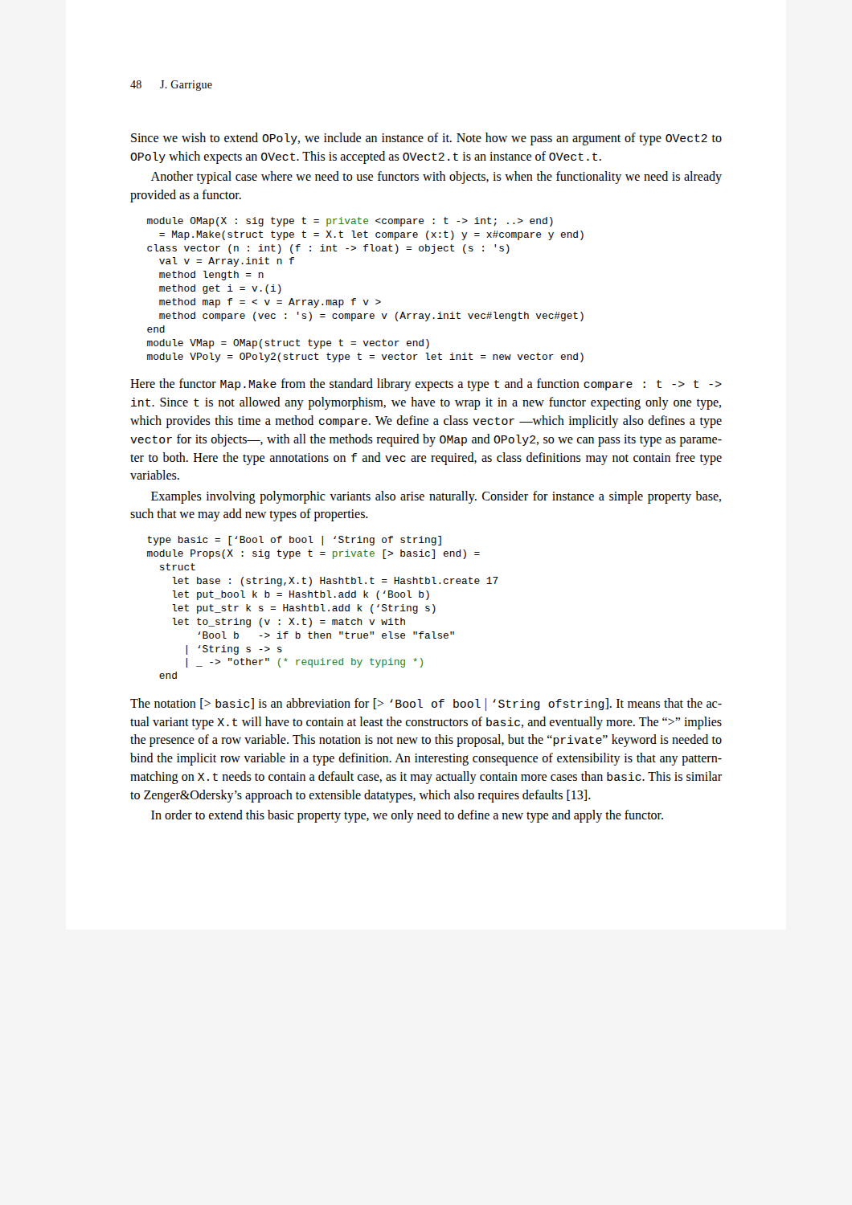48 J. Garrigue
Since we wish to extend OPoly, we include an instance of it. Note how we pass an argument of type OVect2 to OPoly which expects an OVect. This is accepted as OVect2.t is an instance of OVect.t.
Another typical case where we need to use functors with objects, is when the functionality we need is already provided as a functor.
module OMap(X : sig type t = private <compare : t -> int; ..> end)
  = Map.Make(struct type t = X.t let compare (x:t) y = x#compare y end)
class vector (n : int) (f : int -> float) = object (s : 's)
  val v = Array.init n f
  method length = n
  method get i = v.(i)
  method map f = < v = Array.map f v >
  method compare (vec : 's) = compare v (Array.init vec#length vec#get)
end
module VMap = OMap(struct type t = vector end)
module VPoly = OPoly2(struct type t = vector let init = new vector end)
Here the functor Map.Make from the standard library expects a type t and a function compare : t -> t -> int. Since t is not allowed any polymorphism, we have to wrap it in a new functor expecting only one type, which provides this time a method compare. We define a class vector —which implicitly also defines a type vector for its objects—, with all the methods required by OMap and OPoly2, so we can pass its type as parameter to both. Here the type annotations on f and vec are required, as class definitions may not contain free type variables.
Examples involving polymorphic variants also arise naturally. Consider for instance a simple property base, such that we may add new types of properties.
type basic = [‘Bool of bool | ‘String of string]
module Props(X : sig type t = private [> basic] end) =
  struct
    let base : (string,X.t) Hashtbl.t = Hashtbl.create 17
    let put_bool k b = Hashtbl.add k (‘Bool b)
    let put_str k s = Hashtbl.add k (‘String s)
    let to_string (v : X.t) = match v with
        ‘Bool b   -> if b then "true" else "false"
      | ‘String s -> s
      | _ -> "other" (* required by typing *)
  end
The notation [> basic] is an abbreviation for [> ‘Bool of bool | ‘String ofstring]. It means that the actual variant type X.t will have to contain at least the constructors of basic, and eventually more. The “>” implies the presence of a row variable. This notation is not new to this proposal, but the “private” keyword is needed to bind the implicit row variable in a type definition. An interesting consequence of extensibility is that any pattern-matching on X.t needs to contain a default case, as it may actually contain more cases than basic. This is similar to Zenger&Odersky’s approach to extensible datatypes, which also requires defaults [13].
In order to extend this basic property type, we only need to define a new type and apply the functor.